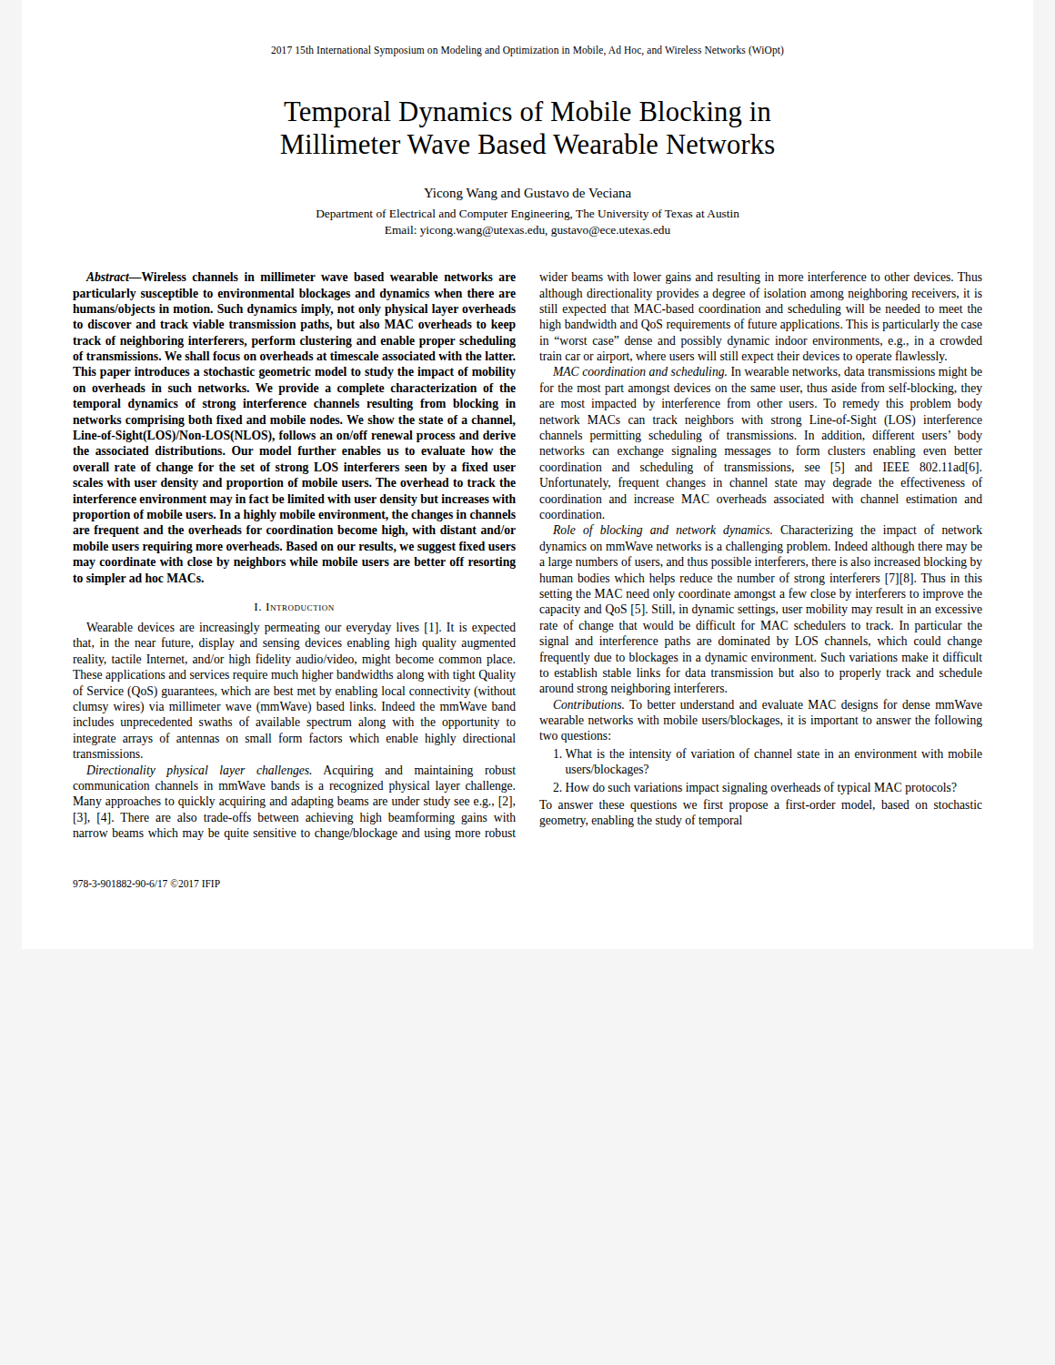2017 15th International Symposium on Modeling and Optimization in Mobile, Ad Hoc, and Wireless Networks (WiOpt)
Temporal Dynamics of Mobile Blocking in
Millimeter Wave Based Wearable Networks
Yicong Wang and Gustavo de Veciana
Department of Electrical and Computer Engineering, The University of Texas at Austin
Email: yicong.wang@utexas.edu, gustavo@ece.utexas.edu
Abstract—Wireless channels in millimeter wave based wearable networks are particularly susceptible to environmental blockages and dynamics when there are humans/objects in motion. Such dynamics imply, not only physical layer overheads to discover and track viable transmission paths, but also MAC overheads to keep track of neighboring interferers, perform clustering and enable proper scheduling of transmissions. We shall focus on overheads at timescale associated with the latter. This paper introduces a stochastic geometric model to study the impact of mobility on overheads in such networks. We provide a complete characterization of the temporal dynamics of strong interference channels resulting from blocking in networks comprising both fixed and mobile nodes. We show the state of a channel, Line-of-Sight(LOS)/Non-LOS(NLOS), follows an on/off renewal process and derive the associated distributions. Our model further enables us to evaluate how the overall rate of change for the set of strong LOS interferers seen by a fixed user scales with user density and proportion of mobile users. The overhead to track the interference environment may in fact be limited with user density but increases with proportion of mobile users. In a highly mobile environment, the changes in channels are frequent and the overheads for coordination become high, with distant and/or mobile users requiring more overheads. Based on our results, we suggest fixed users may coordinate with close by neighbors while mobile users are better off resorting to simpler ad hoc MACs.
I. Introduction
Wearable devices are increasingly permeating our everyday lives [1]. It is expected that, in the near future, display and sensing devices enabling high quality augmented reality, tactile Internet, and/or high fidelity audio/video, might become common place. These applications and services require much higher bandwidths along with tight Quality of Service (QoS) guarantees, which are best met by enabling local connectivity (without clumsy wires) via millimeter wave (mmWave) based links. Indeed the mmWave band includes unprecedented swaths of available spectrum along with the opportunity to integrate arrays of antennas on small form factors which enable highly directional transmissions.
Directionality physical layer challenges. Acquiring and maintaining robust communication channels in mmWave bands is a recognized physical layer challenge. Many approaches to quickly acquiring and adapting beams are under study see e.g., [2], [3], [4]. There are also trade-offs between achieving high beamforming gains with narrow beams which may be quite sensitive to change/blockage and using more robust wider beams with lower gains and resulting in more interference to other devices. Thus although directionality provides a degree of isolation among neighboring receivers, it is still expected that MAC-based coordination and scheduling will be needed to meet the high bandwidth and QoS requirements of future applications. This is particularly the case in “worst case” dense and possibly dynamic indoor environments, e.g., in a crowded train car or airport, where users will still expect their devices to operate flawlessly.
MAC coordination and scheduling. In wearable networks, data transmissions might be for the most part amongst devices on the same user, thus aside from self-blocking, they are most impacted by interference from other users. To remedy this problem body network MACs can track neighbors with strong Line-of-Sight (LOS) interference channels permitting scheduling of transmissions. In addition, different users’ body networks can exchange signaling messages to form clusters enabling even better coordination and scheduling of transmissions, see [5] and IEEE 802.11ad[6]. Unfortunately, frequent changes in channel state may degrade the effectiveness of coordination and increase MAC overheads associated with channel estimation and coordination.
Role of blocking and network dynamics. Characterizing the impact of network dynamics on mmWave networks is a challenging problem. Indeed although there may be a large numbers of users, and thus possible interferers, there is also increased blocking by human bodies which helps reduce the number of strong interferers [7][8]. Thus in this setting the MAC need only coordinate amongst a few close by interferers to improve the capacity and QoS [5]. Still, in dynamic settings, user mobility may result in an excessive rate of change that would be difficult for MAC schedulers to track. In particular the signal and interference paths are dominated by LOS channels, which could change frequently due to blockages in a dynamic environment. Such variations make it difficult to establish stable links for data transmission but also to properly track and schedule around strong neighboring interferers.
Contributions. To better understand and evaluate MAC designs for dense mmWave wearable networks with mobile users/blockages, it is important to answer the following two questions:
What is the intensity of variation of channel state in an environment with mobile users/blockages?
How do such variations impact signaling overheads of typical MAC protocols?
To answer these questions we first propose a first-order model, based on stochastic geometry, enabling the study of temporal
978-3-901882-90-6/17 ©2017 IFIP